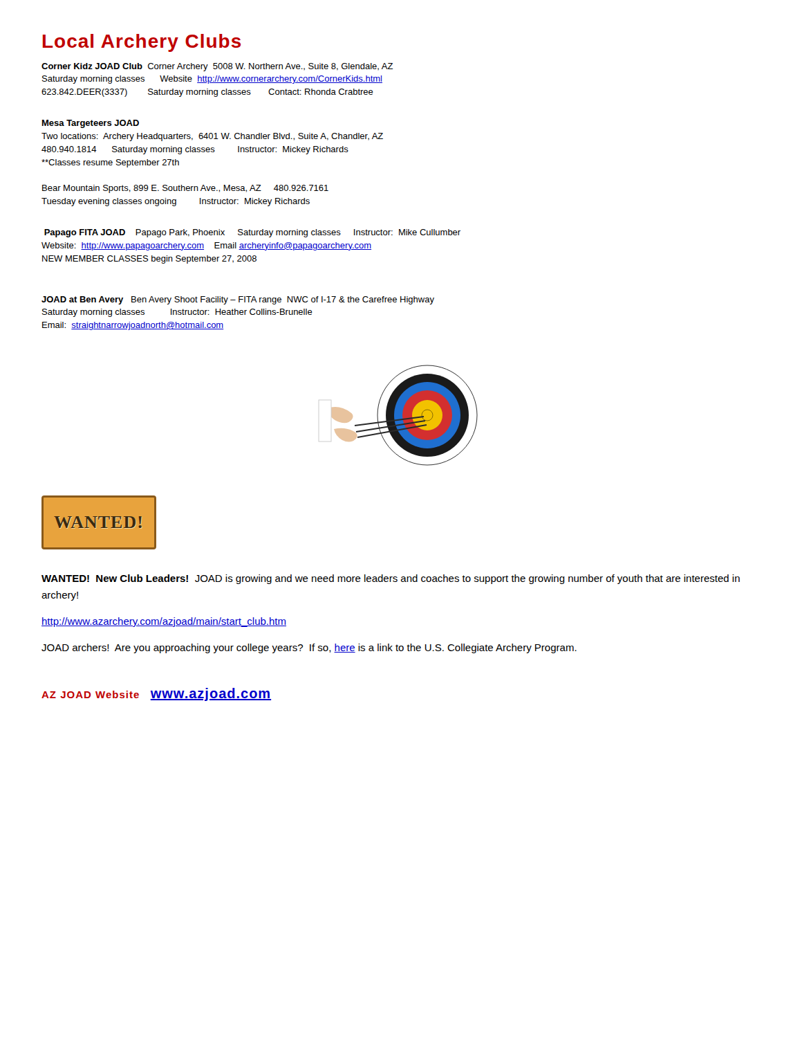Local Archery Clubs
Corner Kidz JOAD Club Corner Archery 5008 W. Northern Ave., Suite 8, Glendale, AZ
Saturday morning classes Website http://www.cornerarchery.com/CornerKids.html
623.842.DEER(3337) Saturday morning classes Contact: Rhonda Crabtree
Mesa Targeteers JOAD
Two locations: Archery Headquarters, 6401 W. Chandler Blvd., Suite A, Chandler, AZ
480.940.1814 Saturday morning classes Instructor: Mickey Richards
**Classes resume September 27th
Bear Mountain Sports, 899 E. Southern Ave., Mesa, AZ 480.926.7161
Tuesday evening classes ongoing Instructor: Mickey Richards
Papago FITA JOAD Papago Park, Phoenix Saturday morning classes Instructor: Mike Cullumber
Website: http://www.papagoarchery.com Email archeryinfo@papagoarchery.com
NEW MEMBER CLASSES begin September 27, 2008
JOAD at Ben Avery Ben Avery Shoot Facility – FITA range NWC of I-17 & the Carefree Highway
Saturday morning classes Instructor: Heather Collins-Brunelle
Email: straightnarrowjoadnorth@hotmail.com
WANTED!
WANTED! New Club Leaders! JOAD is growing and we need more leaders and coaches to support the growing number of youth that are interested in archery!
http://www.azarchery.com/azjoad/main/start_club.htm
JOAD archers! Are you approaching your college years? If so, here is a link to the U.S. Collegiate Archery Program.
AZ JOAD Website www.azjoad.com